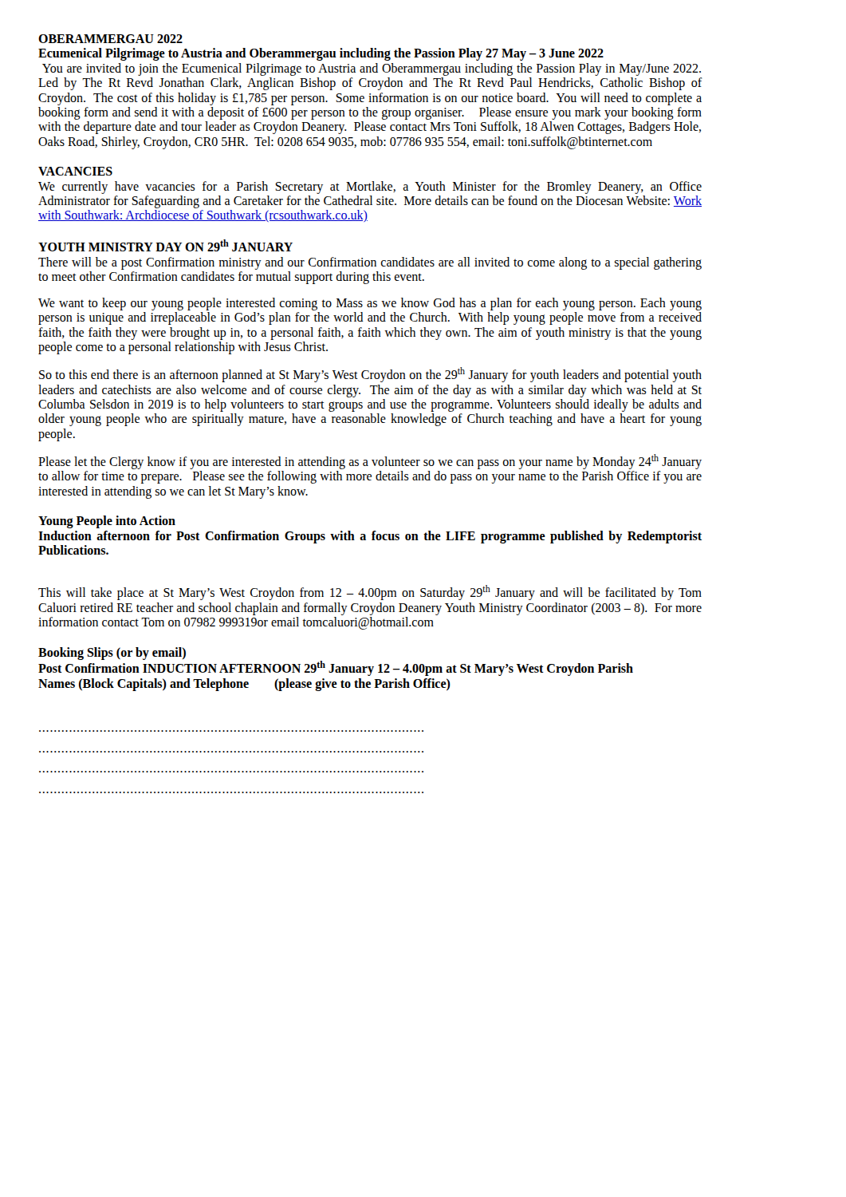OBERAMMERGAU 2022
Ecumenical Pilgrimage to Austria and Oberammergau including the Passion Play 27 May – 3 June 2022
You are invited to join the Ecumenical Pilgrimage to Austria and Oberammergau including the Passion Play in May/June 2022. Led by The Rt Revd Jonathan Clark, Anglican Bishop of Croydon and The Rt Revd Paul Hendricks, Catholic Bishop of Croydon. The cost of this holiday is £1,785 per person. Some information is on our notice board. You will need to complete a booking form and send it with a deposit of £600 per person to the group organiser. Please ensure you mark your booking form with the departure date and tour leader as Croydon Deanery. Please contact Mrs Toni Suffolk, 18 Alwen Cottages, Badgers Hole, Oaks Road, Shirley, Croydon, CR0 5HR. Tel: 0208 654 9035, mob: 07786 935 554, email: toni.suffolk@btinternet.com
VACANCIES
We currently have vacancies for a Parish Secretary at Mortlake, a Youth Minister for the Bromley Deanery, an Office Administrator for Safeguarding and a Caretaker for the Cathedral site. More details can be found on the Diocesan Website: Work with Southwark: Archdiocese of Southwark (rcsouthwark.co.uk)
YOUTH MINISTRY DAY ON 29th JANUARY
There will be a post Confirmation ministry and our Confirmation candidates are all invited to come along to a special gathering to meet other Confirmation candidates for mutual support during this event.
We want to keep our young people interested coming to Mass as we know God has a plan for each young person. Each young person is unique and irreplaceable in God’s plan for the world and the Church. With help young people move from a received faith, the faith they were brought up in, to a personal faith, a faith which they own. The aim of youth ministry is that the young people come to a personal relationship with Jesus Christ.
So to this end there is an afternoon planned at St Mary’s West Croydon on the 29th January for youth leaders and potential youth leaders and catechists are also welcome and of course clergy. The aim of the day as with a similar day which was held at St Columba Selsdon in 2019 is to help volunteers to start groups and use the programme. Volunteers should ideally be adults and older young people who are spiritually mature, have a reasonable knowledge of Church teaching and have a heart for young people.
Please let the Clergy know if you are interested in attending as a volunteer so we can pass on your name by Monday 24th January to allow for time to prepare. Please see the following with more details and do pass on your name to the Parish Office if you are interested in attending so we can let St Mary’s know.
Young People into Action
Induction afternoon for Post Confirmation Groups with a focus on the LIFE programme published by Redemptorist Publications.
This will take place at St Mary’s West Croydon from 12 – 4.00pm on Saturday 29th January and will be facilitated by Tom Caluori retired RE teacher and school chaplain and formally Croydon Deanery Youth Ministry Coordinator (2003 – 8). For more information contact Tom on 07982 999319or email tomcaluori@hotmail.com
Booking Slips (or by email)
Post Confirmation INDUCTION AFTERNOON 29th January 12 – 4.00pm at St Mary’s West Croydon Parish
Names (Block Capitals) and Telephone (please give to the Parish Office)
.....................................................................................................
.....................................................................................................
.....................................................................................................
.....................................................................................................